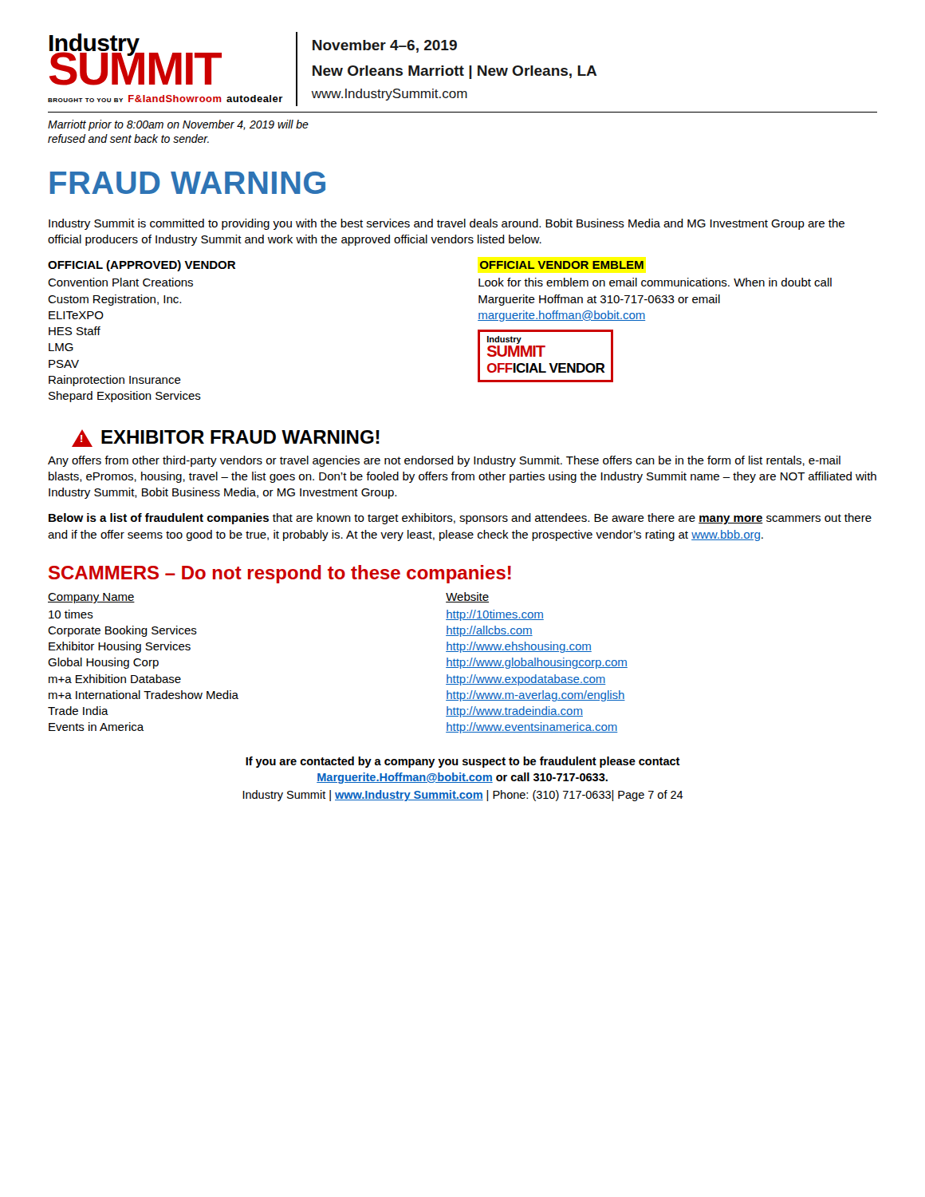Industry
SUMMIT
BROUGHT TO YOU BY F&Iand Showroom autodealer
November 4–6, 2019
New Orleans Marriott | New Orleans, LA
www.IndustrySummit.com
Marriott prior to 8:00am on November 4, 2019 will be
refused and sent back to sender.
FRAUD WARNING
Industry Summit is committed to providing you with the best services and travel deals around. Bobit Business Media and MG Investment Group are the official producers of Industry Summit and work with the approved official vendors listed below.
OFFICIAL (APPROVED) VENDOR
Convention Plant Creations
Custom Registration, Inc.
ELITeXPO
HES Staff
LMG
PSAV
Rainprotection Insurance
Shepard Exposition Services
OFFICIAL VENDOR EMBLEM
Look for this emblem on email communications. When in doubt call Marguerite Hoffman at 310-717-0633 or email marguerite.hoffman@bobit.com
Industry
SUMMIT
OFF ICIAL VENDOR
EXHIBITOR FRAUD WARNING!
Any offers from other third-party vendors or travel agencies are not endorsed by Industry Summit. These offers can be in the form of list rentals, e-mail blasts, ePromos, housing, travel – the list goes on. Don’t be fooled by offers from other parties using the Industry Summit name – they are NOT affiliated with Industry Summit, Bobit Business Media, or MG Investment Group.
Below is a list of fraudulent companies that are known to target exhibitors, sponsors and attendees. Be aware there are many more scammers out there and if the offer seems too good to be true, it probably is. At the very least, please check the prospective vendor’s rating at www.bbb.org.
SCAMMERS – Do not respond to these companies!
| Company Name | Website |
| --- | --- |
| 10 times | http://10times.com |
| Corporate Booking Services | http://allcbs.com |
| Exhibitor Housing Services | http://www.ehshousing.com |
| Global Housing Corp | http://www.globalhousingcorp.com |
| m+a Exhibition Database | http://www.expodatabase.com |
| m+a International Tradeshow Media | http://www.m-averlag.com/english |
| Trade India | http://www.tradeindia.com |
| Events in America | http://www.eventsinamerica.com |
If you are contacted by a company you suspect to be fraudulent please contact
Marguerite.Hoffman@bobit.com or call 310-717-0633.
Industry Summit | www.Industry Summit.com | Phone: (310) 717-0633| Page 7 of 24